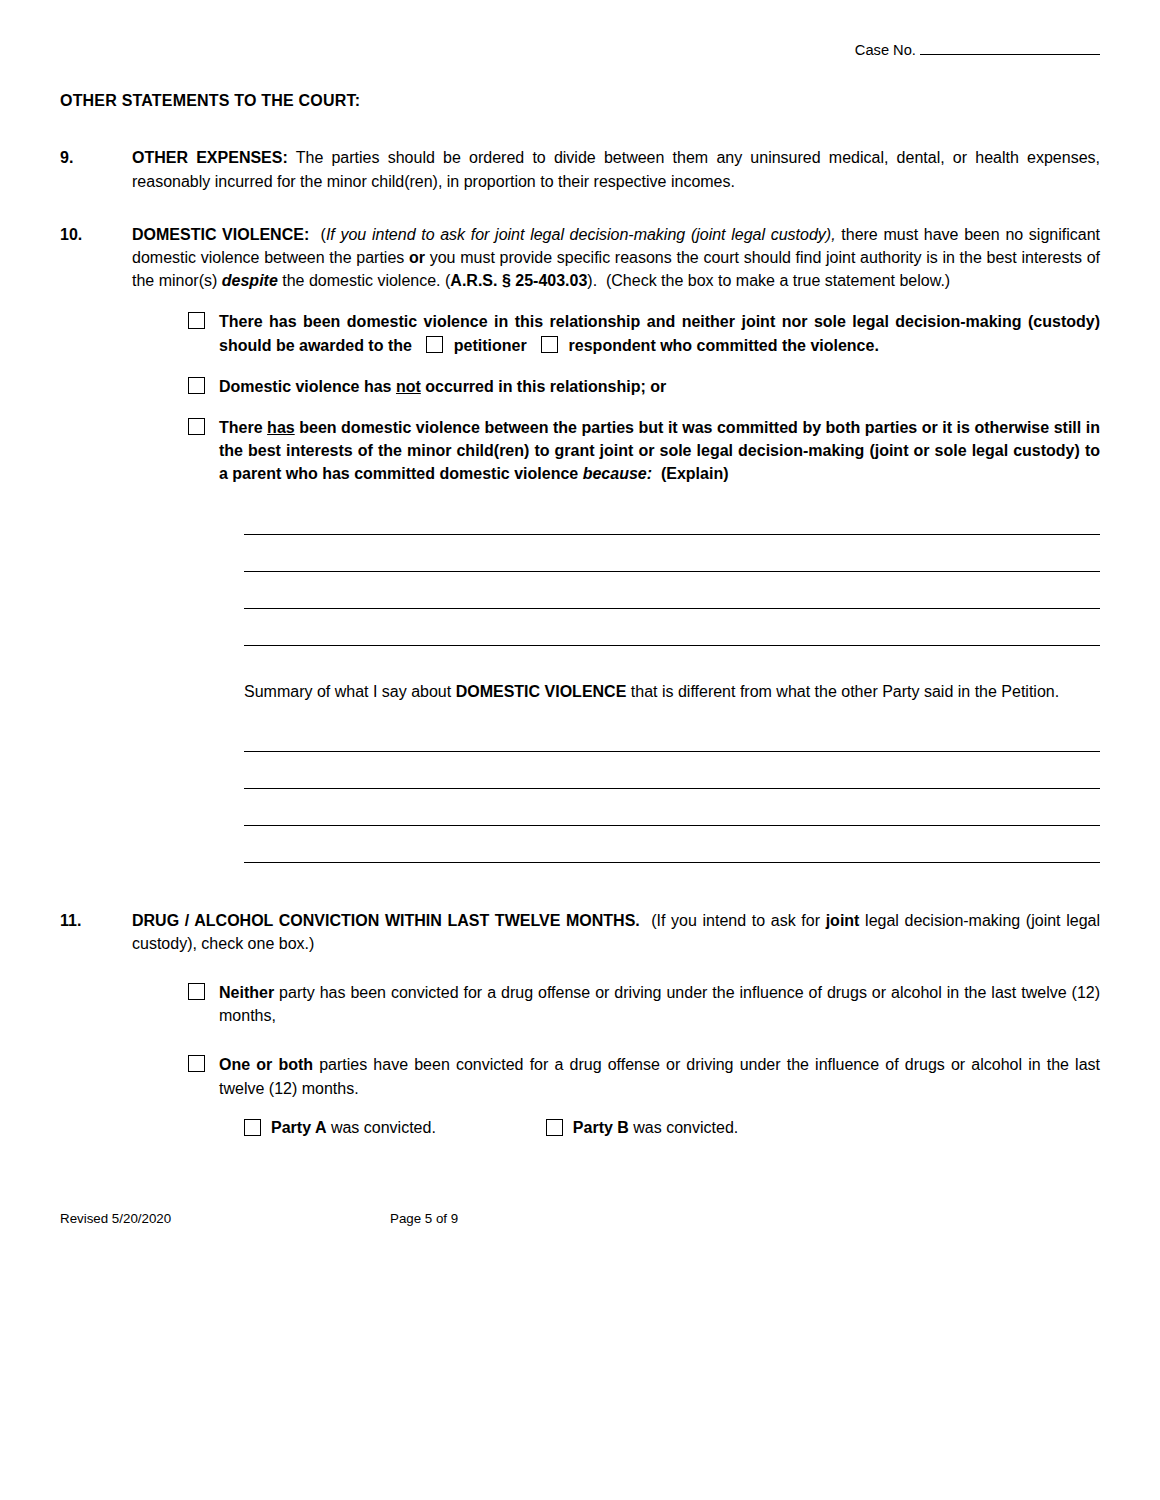Case No.
OTHER STATEMENTS TO THE COURT:
9.
OTHER EXPENSES: The parties should be ordered to divide between them any uninsured medical, dental, or health expenses, reasonably incurred for the minor child(ren), in proportion to their respective incomes.
10.
DOMESTIC VIOLENCE: (If you intend to ask for joint legal decision-making (joint legal custody), there must have been no significant domestic violence between the parties or you must provide specific reasons the court should find joint authority is in the best interests of the minor(s) despite the domestic violence. (A.R.S. § 25-403.03). (Check the box to make a true statement below.)
There has been domestic violence in this relationship and neither joint nor sole legal decision-making (custody) should be awarded to the petitioner respondent who committed the violence.
Domestic violence has not occurred in this relationship; or
There has been domestic violence between the parties but it was committed by both parties or it is otherwise still in the best interests of the minor child(ren) to grant joint or sole legal decision-making (joint or sole legal custody) to a parent who has committed domestic violence because: (Explain)
Summary of what I say about DOMESTIC VIOLENCE that is different from what the other Party said in the Petition.
11.
DRUG / ALCOHOL CONVICTION WITHIN LAST TWELVE MONTHS. (If you intend to ask for joint legal decision-making (joint legal custody), check one box.)
Neither party has been convicted for a drug offense or driving under the influence of drugs or alcohol in the last twelve (12) months,
One or both parties have been convicted for a drug offense or driving under the influence of drugs or alcohol in the last twelve (12) months.
Party A was convicted.
Party B was convicted.
Revised 5/20/2020
Page 5 of 9